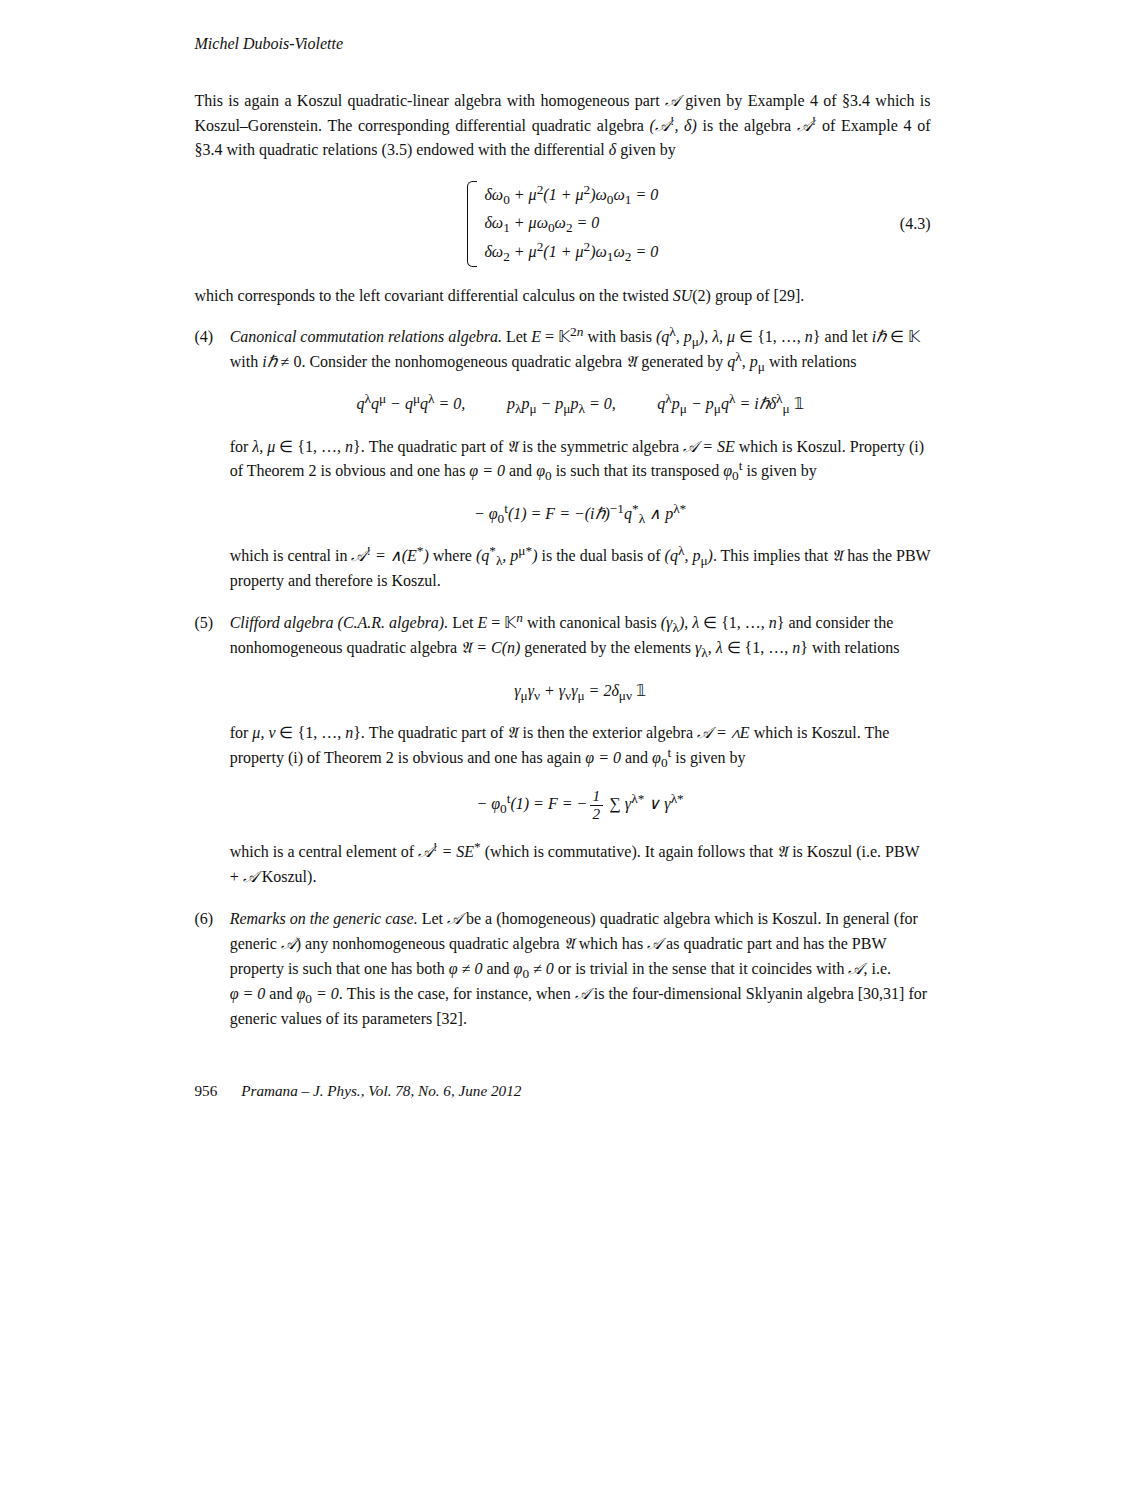Michel Dubois-Violette
This is again a Koszul quadratic-linear algebra with homogeneous part 𝒜 given by Example 4 of §3.4 which is Koszul–Gorenstein. The corresponding differential quadratic algebra (𝒜!, δ) is the algebra 𝒜! of Example 4 of §3.4 with quadratic relations (3.5) endowed with the differential δ given by
δω0 + μ2(1 + μ2)ω0ω1 = 0
δω1 + μω0ω2 = 0
δω2 + μ2(1 + μ2)ω1ω2 = 0
(4.3)
which corresponds to the left covariant differential calculus on the twisted SU(2) group of [29].
(4) Canonical commutation relations algebra. Let E = 𝕂2n with basis (qλ, pμ), λ, μ ∈ {1, …, n} and let iℏ ∈ 𝕂 with iℏ ≠ 0. Consider the nonhomogeneous quadratic algebra 𝔄 generated by qλ, pμ with relations
qλqμ − qμqλ = 0, pλpμ − pμpλ = 0, qλpμ − pμqλ = iℏδλμ 𝟙
for λ, μ ∈ {1, …, n}. The quadratic part of 𝔄 is the symmetric algebra 𝒜 = SE which is Koszul. Property (i) of Theorem 2 is obvious and one has φ = 0 and φ0 is such that its transposed φ0t is given by
− φ0t(1) = F = −(iℏ)−1q*λ ∧ pλ*
which is central in 𝒜! = ∧(E*) where (q*λ, pμ*) is the dual basis of (qλ, pμ). This implies that 𝔄 has the PBW property and therefore is Koszul.
(5) Clifford algebra (C.A.R. algebra). Let E = 𝕂n with canonical basis (γλ), λ ∈ {1, …, n} and consider the nonhomogeneous quadratic algebra 𝔄 = C(n) generated by the elements γλ, λ ∈ {1, …, n} with relations
γμγν + γνγμ = 2δμν 𝟙
for μ, ν ∈ {1, …, n}. The quadratic part of 𝔄 is then the exterior algebra 𝒜 = ∧E which is Koszul. The property (i) of Theorem 2 is obvious and one has again φ = 0 and φ0t is given by
− φ0t(1) = F = −12 ∑ γλ* ∨ γλ*
which is a central element of 𝒜! = SE* (which is commutative). It again follows that 𝔄 is Koszul (i.e. PBW + 𝒜 Koszul).
(6) Remarks on the generic case. Let 𝒜 be a (homogeneous) quadratic algebra which is Koszul. In general (for generic 𝒜) any nonhomogeneous quadratic algebra 𝔄 which has 𝒜 as quadratic part and has the PBW property is such that one has both φ ≠ 0 and φ0 ≠ 0 or is trivial in the sense that it coincides with 𝒜, i.e. φ = 0 and φ0 = 0. This is the case, for instance, when 𝒜 is the four-dimensional Sklyanin algebra [30,31] for generic values of its parameters [32].
956 Pramana – J. Phys., Vol. 78, No. 6, June 2012